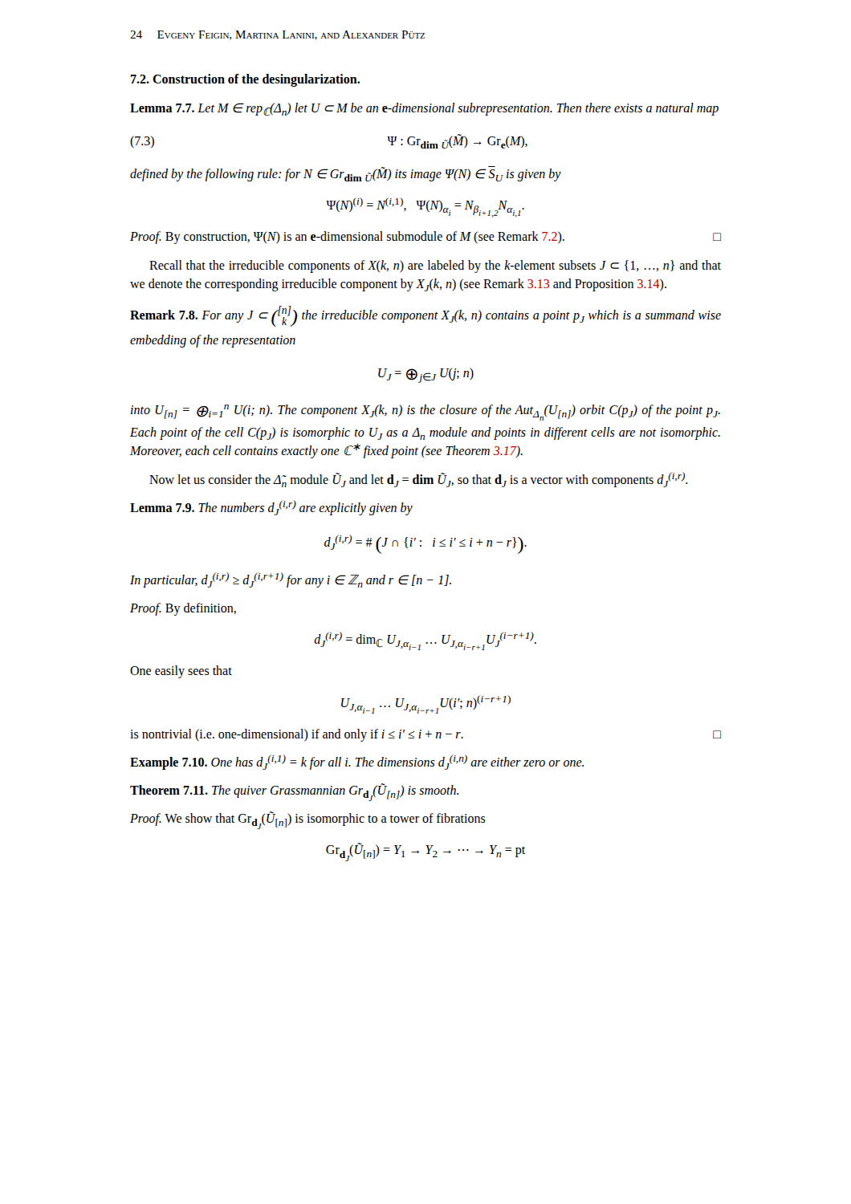24 Evgeny Feigin, Martina Lanini, and Alexander Pütz
7.2. Construction of the desingularization.
Lemma 7.7. Let M ∈ repℂ(Δn) let U ⊂ M be an e-dimensional subrepresentation. Then there exists a natural map
(7.3) Ψ : Grdim Ũ(M̃) → Gre(M),
defined by the following rule: for N ∈ Grdim Ũ(M̃) its image Ψ(N) ∈ SU is given by
Ψ(N)(i) = N(i,1), Ψ(N)αi = Nβi+1,2Nαi,1.
Proof. By construction, Ψ(N) is an e-dimensional submodule of M (see Remark 7.2). □
Recall that the irreducible components of X(k, n) are labeled by the k-element subsets J ⊂ {1, …, n} and that we denote the corresponding irreducible component by XJ(k, n) (see Remark 3.13 and Proposition 3.14).
Remark 7.8. For any J ⊂ ([n] k) the irreducible component XJ(k, n) contains a point pJ which is a summand wise embedding of the representation
UJ = ⊕j∈J U(j; n)
into U[n] = ⊕i=1n U(i; n). The component XJ(k, n) is the closure of the AutΔn(U[n]) orbit C(pJ) of the point pJ. Each point of the cell C(pJ) is isomorphic to UJ as a Δn module and points in different cells are not isomorphic. Moreover, each cell contains exactly one ℂ∗ fixed point (see Theorem 3.17).
Now let us consider the Δ̃n module ŨJ and let dJ = dim ŨJ, so that dJ is a vector with components dJ(i,r).
Lemma 7.9. The numbers dJ(i,r) are explicitly given by
dJ(i,r) = # (J ∩ {i′ : i ≤ i′ ≤ i + n − r}).
In particular, dJ(i,r) ≥ dJ(i,r+1) for any i ∈ ℤn and r ∈ [n − 1].
Proof. By definition,
dJ(i,r) = dimℂ UJ,αi−1 … UJ,αi−r+1 UJ(i−r+1).
One easily sees that
UJ,αi−1 … UJ,αi−r+1 U(i′; n)(i−r+1)
is nontrivial (i.e. one-dimensional) if and only if i ≤ i′ ≤ i + n − r. □
Example 7.10. One has dJ(i,1) = k for all i. The dimensions dJ(i,n) are either zero or one.
Theorem 7.11. The quiver Grassmannian GrdJ(Ũ[n]) is smooth.
Proof. We show that GrdJ(Ũ[n]) is isomorphic to a tower of fibrations
GrdJ(Ũ[n]) = Y1 → Y2 → ⋯ → Yn = pt